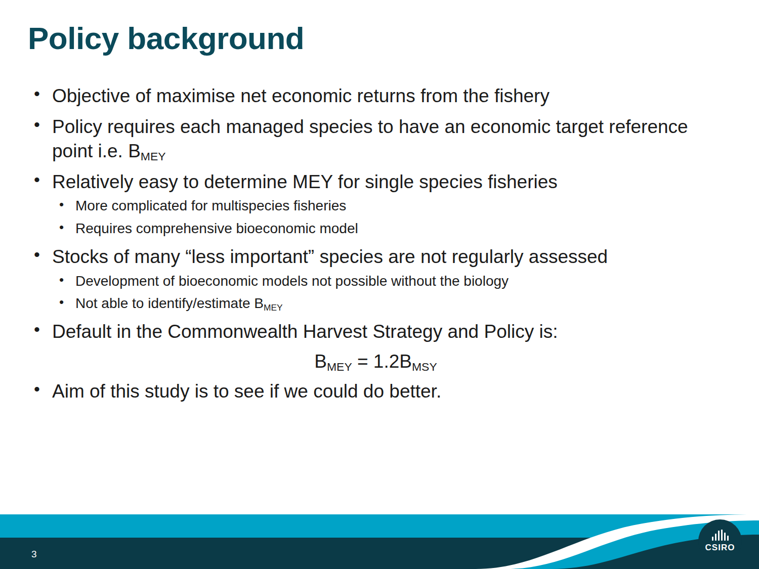Policy background
Objective of maximise net economic returns from the fishery
Policy requires each managed species to have an economic target reference point i.e. BMEY
Relatively easy to determine MEY for single species fisheries
More complicated for multispecies fisheries
Requires comprehensive bioeconomic model
Stocks of many “less important” species are not regularly assessed
Development of bioeconomic models not possible without the biology
Not able to identify/estimate BMEY
Default in the Commonwealth Harvest Strategy and Policy is:
BMEY = 1.2BMSY
Aim of this study is to see if we could do better.
3
CSIRO